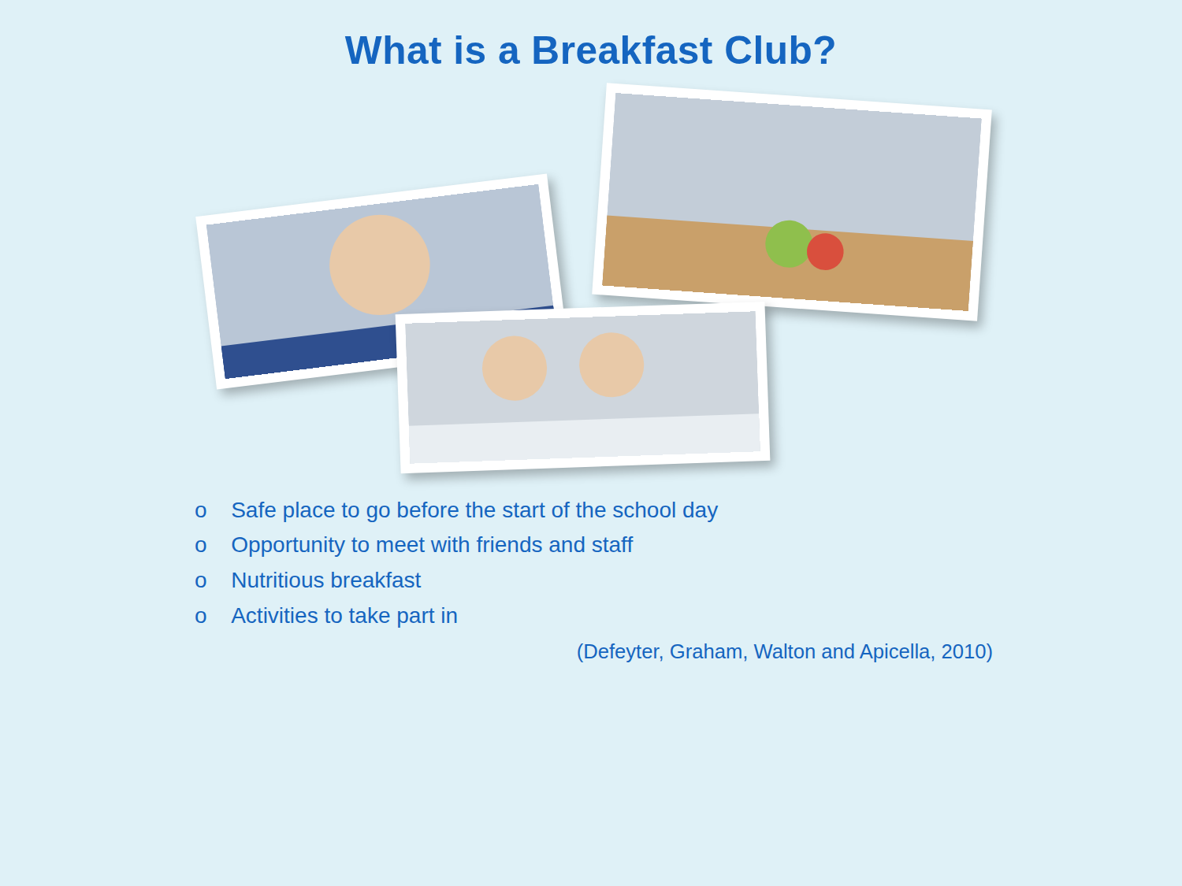What is a Breakfast Club?
Safe place to go before the start of the school day
Opportunity to meet with friends and staff
Nutritious breakfast
Activities to take part in
(Defeyter, Graham, Walton and Apicella, 2010)